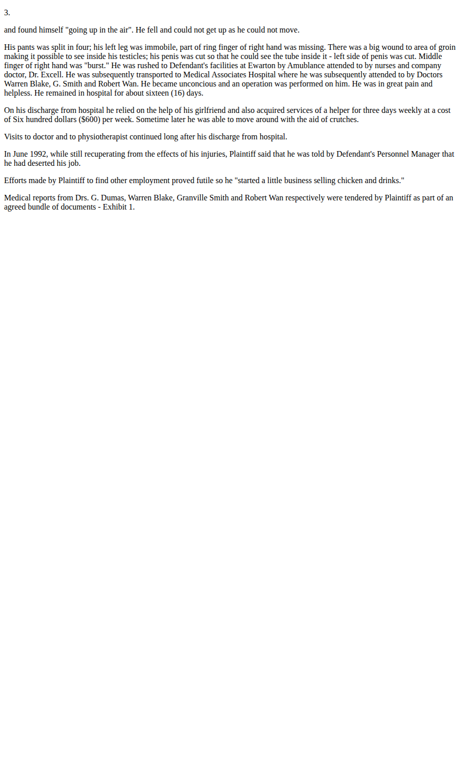3.
and found himself "going up in the air". He fell and could not get up as he could not move.
His pants was split in four; his left leg was immobile, part of ring finger of right hand was missing. There was a big wound to area of groin making it possible to see inside his testicles; his penis was cut so that he could see the tube inside it - left side of penis was cut. Middle finger of right hand was "burst." He was rushed to Defendant's facilities at Ewarton by Amublance attended to by nurses and company doctor, Dr. Excell. He was subsequently transported to Medical Associates Hospital where he was subsequently attended to by Doctors Warren Blake, G. Smith and Robert Wan. He became unconcious and an operation was performed on him. He was in great pain and helpless. He remained in hospital for about sixteen (16) days.
On his discharge from hospital he relied on the help of his girlfriend and also acquired services of a helper for three days weekly at a cost of Six hundred dollars ($600) per week. Sometime later he was able to move around with the aid of crutches.
Visits to doctor and to physiotherapist continued long after his discharge from hospital.
In June 1992, while still recuperating from the effects of his injuries, Plaintiff said that he was told by Defendant's Personnel Manager that he had deserted his job.
Efforts made by Plaintiff to find other employment proved futile so he "started a little business selling chicken and drinks."
Medical reports from Drs. G. Dumas, Warren Blake, Granville Smith and Robert Wan respectively were tendered by Plaintiff as part of an agreed bundle of documents - Exhibit 1.